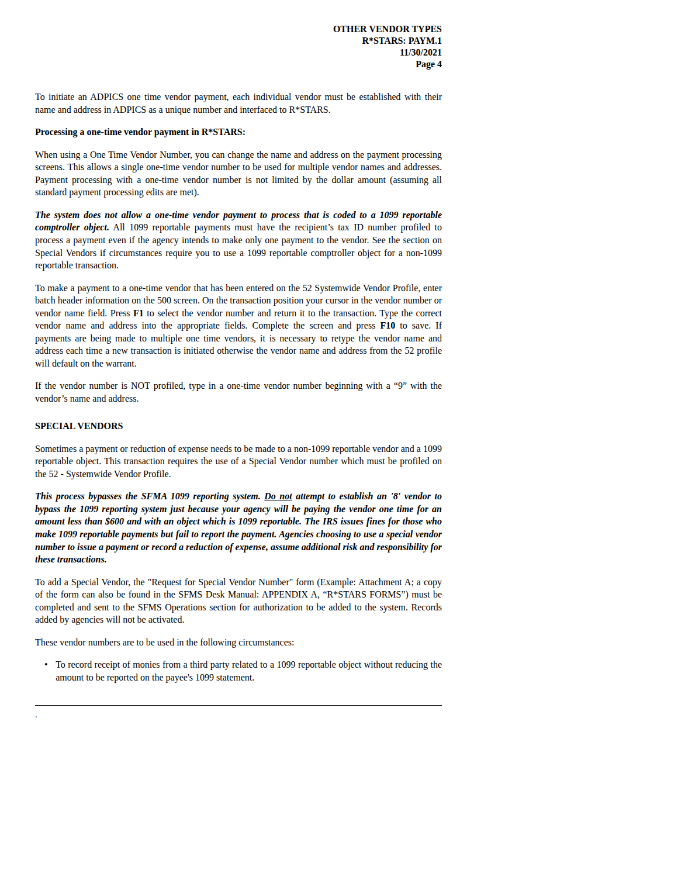OTHER VENDOR TYPES R*STARS: PAYM.1 11/30/2021 Page 4
To initiate an ADPICS one time vendor payment, each individual vendor must be established with their name and address in ADPICS as a unique number and interfaced to R*STARS.
Processing a one-time vendor payment in R*STARS:
When using a One Time Vendor Number, you can change the name and address on the payment processing screens. This allows a single one-time vendor number to be used for multiple vendor names and addresses. Payment processing with a one-time vendor number is not limited by the dollar amount (assuming all standard payment processing edits are met).
The system does not allow a one-time vendor payment to process that is coded to a 1099 reportable comptroller object. All 1099 reportable payments must have the recipient’s tax ID number profiled to process a payment even if the agency intends to make only one payment to the vendor. See the section on Special Vendors if circumstances require you to use a 1099 reportable comptroller object for a non-1099 reportable transaction.
To make a payment to a one-time vendor that has been entered on the 52 Systemwide Vendor Profile, enter batch header information on the 500 screen. On the transaction position your cursor in the vendor number or vendor name field. Press F1 to select the vendor number and return it to the transaction. Type the correct vendor name and address into the appropriate fields. Complete the screen and press F10 to save. If payments are being made to multiple one time vendors, it is necessary to retype the vendor name and address each time a new transaction is initiated otherwise the vendor name and address from the 52 profile will default on the warrant.
If the vendor number is NOT profiled, type in a one-time vendor number beginning with a “9” with the vendor’s name and address.
SPECIAL VENDORS
Sometimes a payment or reduction of expense needs to be made to a non-1099 reportable vendor and a 1099 reportable object. This transaction requires the use of a Special Vendor number which must be profiled on the 52 - Systemwide Vendor Profile.
This process bypasses the SFMA 1099 reporting system. Do not attempt to establish an '8' vendor to bypass the 1099 reporting system just because your agency will be paying the vendor one time for an amount less than $600 and with an object which is 1099 reportable. The IRS issues fines for those who make 1099 reportable payments but fail to report the payment. Agencies choosing to use a special vendor number to issue a payment or record a reduction of expense, assume additional risk and responsibility for these transactions.
To add a Special Vendor, the "Request for Special Vendor Number" form (Example: Attachment A; a copy of the form can also be found in the SFMS Desk Manual: APPENDIX A, “R*STARS FORMS”) must be completed and sent to the SFMS Operations section for authorization to be added to the system. Records added by agencies will not be activated.
These vendor numbers are to be used in the following circumstances:
To record receipt of monies from a third party related to a 1099 reportable object without reducing the amount to be reported on the payee's 1099 statement.
.